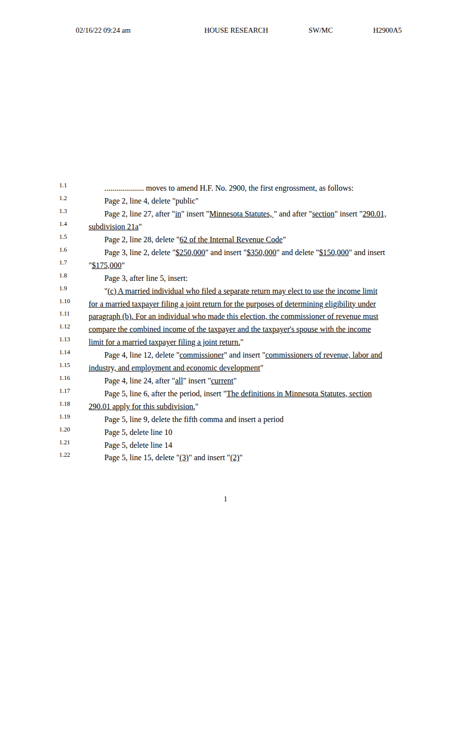02/16/22 09:24 am HOUSE RESEARCH SW/MC H2900A5
| 1.1 | .................... moves to amend H.F. No. 2900, the first engrossment, as follows: |
| 1.2 | Page 2, line 4, delete "public" |
| 1.3 | Page 2, line 27, after " in " insert " Minnesota Statutes, " and after " section " insert " 290.01, |
| 1.4 | subdivision 21a " |
| 1.5 | Page 2, line 28, delete " 62 of the Internal Revenue Code " |
| 1.6 | Page 3, line 2, delete " $250,000 " and insert " $350,000 " and delete " $150,000 " and insert |
| 1.7 | " $175,000 " |
| 1.8 | Page 3, after line 5, insert: |
| 1.9 | " (c) A married individual who filed a separate return may elect to use the income limit |
| 1.10 | for a married taxpayer filing a joint return for the purposes of determining eligibility under |
| 1.11 | paragraph (b). For an individual who made this election, the commissioner of revenue must |
| 1.12 | compare the combined income of the taxpayer and the taxpayer's spouse with the income |
| 1.13 | limit for a married taxpayer filing a joint return. " |
| 1.14 | Page 4, line 12, delete " commissioner " and insert " commissioners of revenue, labor and |
| 1.15 | industry, and employment and economic development " |
| 1.16 | Page 4, line 24, after " all " insert " current " |
| 1.17 | Page 5, line 6, after the period, insert " The definitions in Minnesota Statutes, section |
| 1.18 | 290.01 apply for this subdivision. " |
| 1.19 | Page 5, line 9, delete the fifth comma and insert a period |
| 1.20 | Page 5, delete line 10 |
| 1.21 | Page 5, delete line 14 |
| 1.22 | Page 5, line 15, delete " (3) " and insert " (2) " |
1